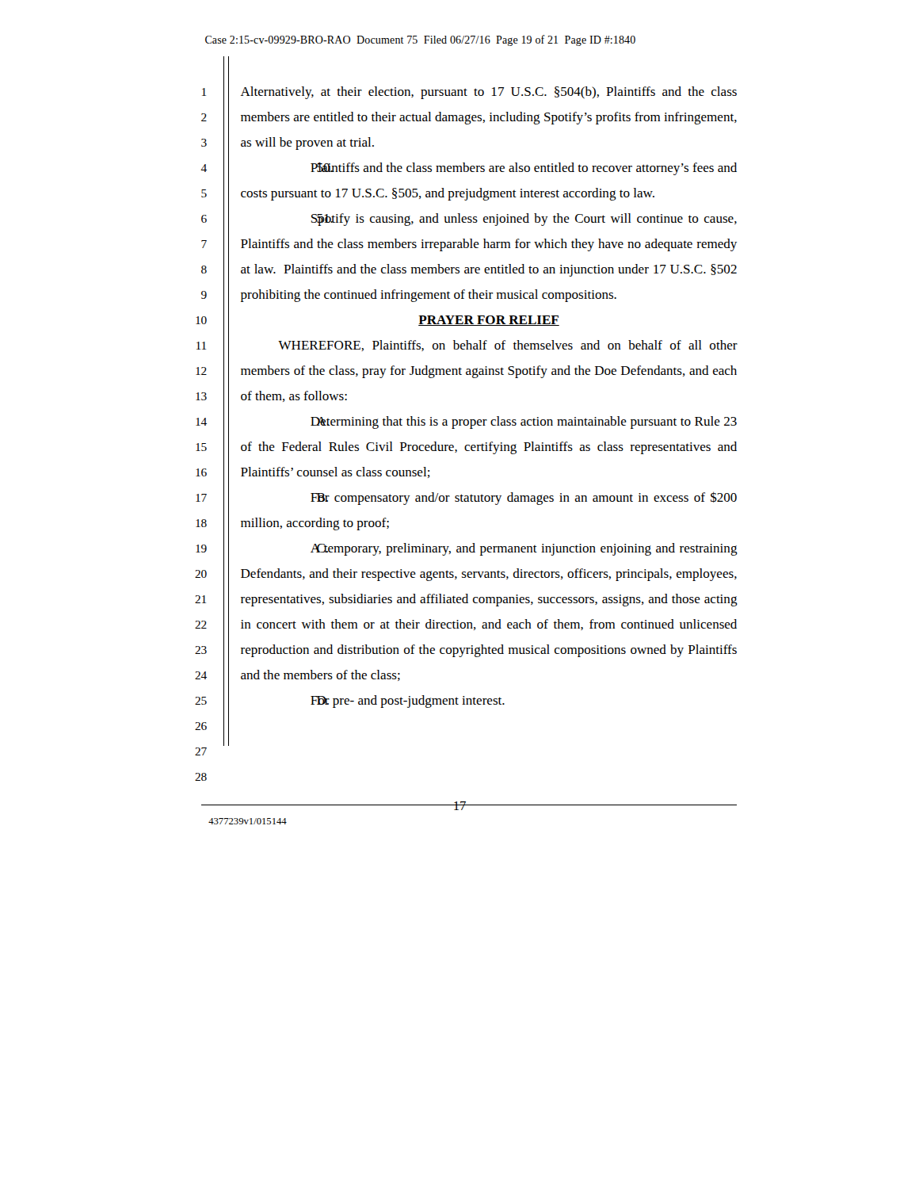Case 2:15-cv-09929-BRO-RAO Document 75 Filed 06/27/16 Page 19 of 21 Page ID #:1840
1
2
3
4
5
6
7
8
9
10
11
12
13
14
15
16
17
18
19
20
21
22
23
24
25
26
27
28
Alternatively, at their election, pursuant to 17 U.S.C. §504(b), Plaintiffs and the class members are entitled to their actual damages, including Spotify’s profits from infringement, as will be proven at trial.
50. Plaintiffs and the class members are also entitled to recover attorney’s fees and costs pursuant to 17 U.S.C. §505, and prejudgment interest according to law.
51. Spotify is causing, and unless enjoined by the Court will continue to cause, Plaintiffs and the class members irreparable harm for which they have no adequate remedy at law. Plaintiffs and the class members are entitled to an injunction under 17 U.S.C. §502 prohibiting the continued infringement of their musical compositions.
PRAYER FOR RELIEF
WHEREFORE, Plaintiffs, on behalf of themselves and on behalf of all other members of the class, pray for Judgment against Spotify and the Doe Defendants, and each of them, as follows:
A. Determining that this is a proper class action maintainable pursuant to Rule 23 of the Federal Rules Civil Procedure, certifying Plaintiffs as class representatives and Plaintiffs’ counsel as class counsel;
B. For compensatory and/or statutory damages in an amount in excess of $200 million, according to proof;
C. A temporary, preliminary, and permanent injunction enjoining and restraining Defendants, and their respective agents, servants, directors, officers, principals, employees, representatives, subsidiaries and affiliated companies, successors, assigns, and those acting in concert with them or at their direction, and each of them, from continued unlicensed reproduction and distribution of the copyrighted musical compositions owned by Plaintiffs and the members of the class;
D. For pre- and post-judgment interest.
17
4377239v1/015144